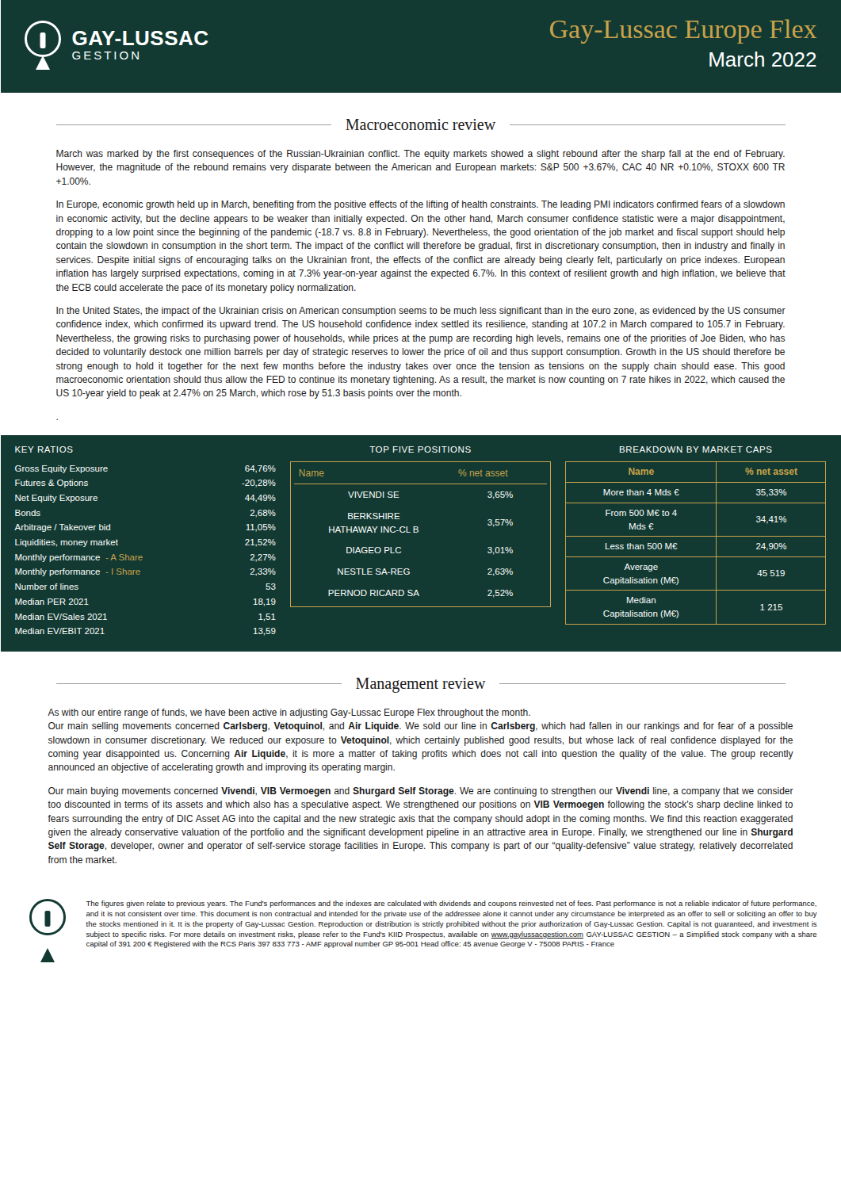GAY-LUSSAC
GESTION
Gay-Lussac Europe Flex
March 2022
Macroeconomic review
March was marked by the first consequences of the Russian-Ukrainian conflict. The equity markets showed a slight rebound after the sharp fall at the end of February. However, the magnitude of the rebound remains very disparate between the American and European markets: S&P 500 +3.67%, CAC 40 NR +0.10%, STOXX 600 TR +1.00%.
In Europe, economic growth held up in March, benefiting from the positive effects of the lifting of health constraints. The leading PMI indicators confirmed fears of a slowdown in economic activity, but the decline appears to be weaker than initially expected. On the other hand, March consumer confidence statistic were a major disappointment, dropping to a low point since the beginning of the pandemic (-18.7 vs. 8.8 in February). Nevertheless, the good orientation of the job market and fiscal support should help contain the slowdown in consumption in the short term. The impact of the conflict will therefore be gradual, first in discretionary consumption, then in industry and finally in services. Despite initial signs of encouraging talks on the Ukrainian front, the effects of the conflict are already being clearly felt, particularly on price indexes. European inflation has largely surprised expectations, coming in at 7.3% year-on-year against the expected 6.7%. In this context of resilient growth and high inflation, we believe that the ECB could accelerate the pace of its monetary policy normalization.
In the United States, the impact of the Ukrainian crisis on American consumption seems to be much less significant than in the euro zone, as evidenced by the US consumer confidence index, which confirmed its upward trend. The US household confidence index settled its resilience, standing at 107.2 in March compared to 105.7 in February. Nevertheless, the growing risks to purchasing power of households, while prices at the pump are recording high levels, remains one of the priorities of Joe Biden, who has decided to voluntarily destock one million barrels per day of strategic reserves to lower the price of oil and thus support consumption. Growth in the US should therefore be strong enough to hold it together for the next few months before the industry takes over once the tension as tensions on the supply chain should ease. This good macroeconomic orientation should thus allow the FED to continue its monetary tightening. As a result, the market is now counting on 7 rate hikes in 2022, which caused the US 10-year yield to peak at 2.47% on 25 March, which rose by 51.3 basis points over the month.
.
KEY RATIOS
| Gross Equity Exposure | 64,76% |
| Futures & Options | -20,28% |
| Net Equity Exposure | 44,49% |
| Bonds | 2,68% |
| Arbitrage / Takeover bid | 11,05% |
| Liquidities, money market | 21,52% |
| Monthly performance - A Share | 2,27% |
| Monthly performance - I Share | 2,33% |
| Number of lines | 53 |
| Median PER 2021 | 18,19 |
| Median EV/Sales 2021 | 1,51 |
| Median EV/EBIT 2021 | 13,59 |
TOP FIVE POSITIONS
| Name | % net asset |
| --- | --- |
| VIVENDI SE | 3,65% |
| BERKSHIRE HATHAWAY INC-CL B | 3,57% |
| DIAGEO PLC | 3,01% |
| NESTLE SA-REG | 2,63% |
| PERNOD RICARD SA | 2,52% |
BREAKDOWN BY MARKET CAPS
| Name | % net asset |
| --- | --- |
| More than 4 Mds € | 35,33% |
| From 500 M€ to 4 Mds € | 34,41% |
| Less than 500 M€ | 24,90% |
| Average Capitalisation (M€) | 45 519 |
| Median Capitalisation (M€) | 1 215 |
Management review
As with our entire range of funds, we have been active in adjusting Gay-Lussac Europe Flex throughout the month.
Our main selling movements concerned Carlsberg, Vetoquinol, and Air Liquide. We sold our line in Carlsberg, which had fallen in our rankings and for fear of a possible slowdown in consumer discretionary. We reduced our exposure to Vetoquinol, which certainly published good results, but whose lack of real confidence displayed for the coming year disappointed us. Concerning Air Liquide, it is more a matter of taking profits which does not call into question the quality of the value. The group recently announced an objective of accelerating growth and improving its operating margin.
Our main buying movements concerned Vivendi, VIB Vermoegen and Shurgard Self Storage. We are continuing to strengthen our Vivendi line, a company that we consider too discounted in terms of its assets and which also has a speculative aspect. We strengthened our positions on VIB Vermoegen following the stock's sharp decline linked to fears surrounding the entry of DIC Asset AG into the capital and the new strategic axis that the company should adopt in the coming months. We find this reaction exaggerated given the already conservative valuation of the portfolio and the significant development pipeline in an attractive area in Europe. Finally, we strengthened our line in Shurgard Self Storage, developer, owner and operator of self-service storage facilities in Europe. This company is part of our “quality-defensive” value strategy, relatively decorrelated from the market.
The figures given relate to previous years. The Fund's performances and the indexes are calculated with dividends and coupons reinvested net of fees. Past performance is not a reliable indicator of future performance, and it is not consistent over time. This document is non contractual and intended for the private use of the addressee alone it cannot under any circumstance be interpreted as an offer to sell or soliciting an offer to buy the stocks mentioned in it. It is the property of Gay-Lussac Gestion. Reproduction or distribution is strictly prohibited without the prior authorization of Gay-Lussac Gestion. Capital is not guaranteed, and investment is subject to specific risks. For more details on investment risks, please refer to the Fund's KIID Prospectus, available on www.gaylussacgestion.com GAY-LUSSAC GESTION – a Simplified stock company with a share capital of 391 200 € Registered with the RCS Paris 397 833 773 - AMF approval number GP 95-001 Head office: 45 avenue George V - 75008 PARIS - France